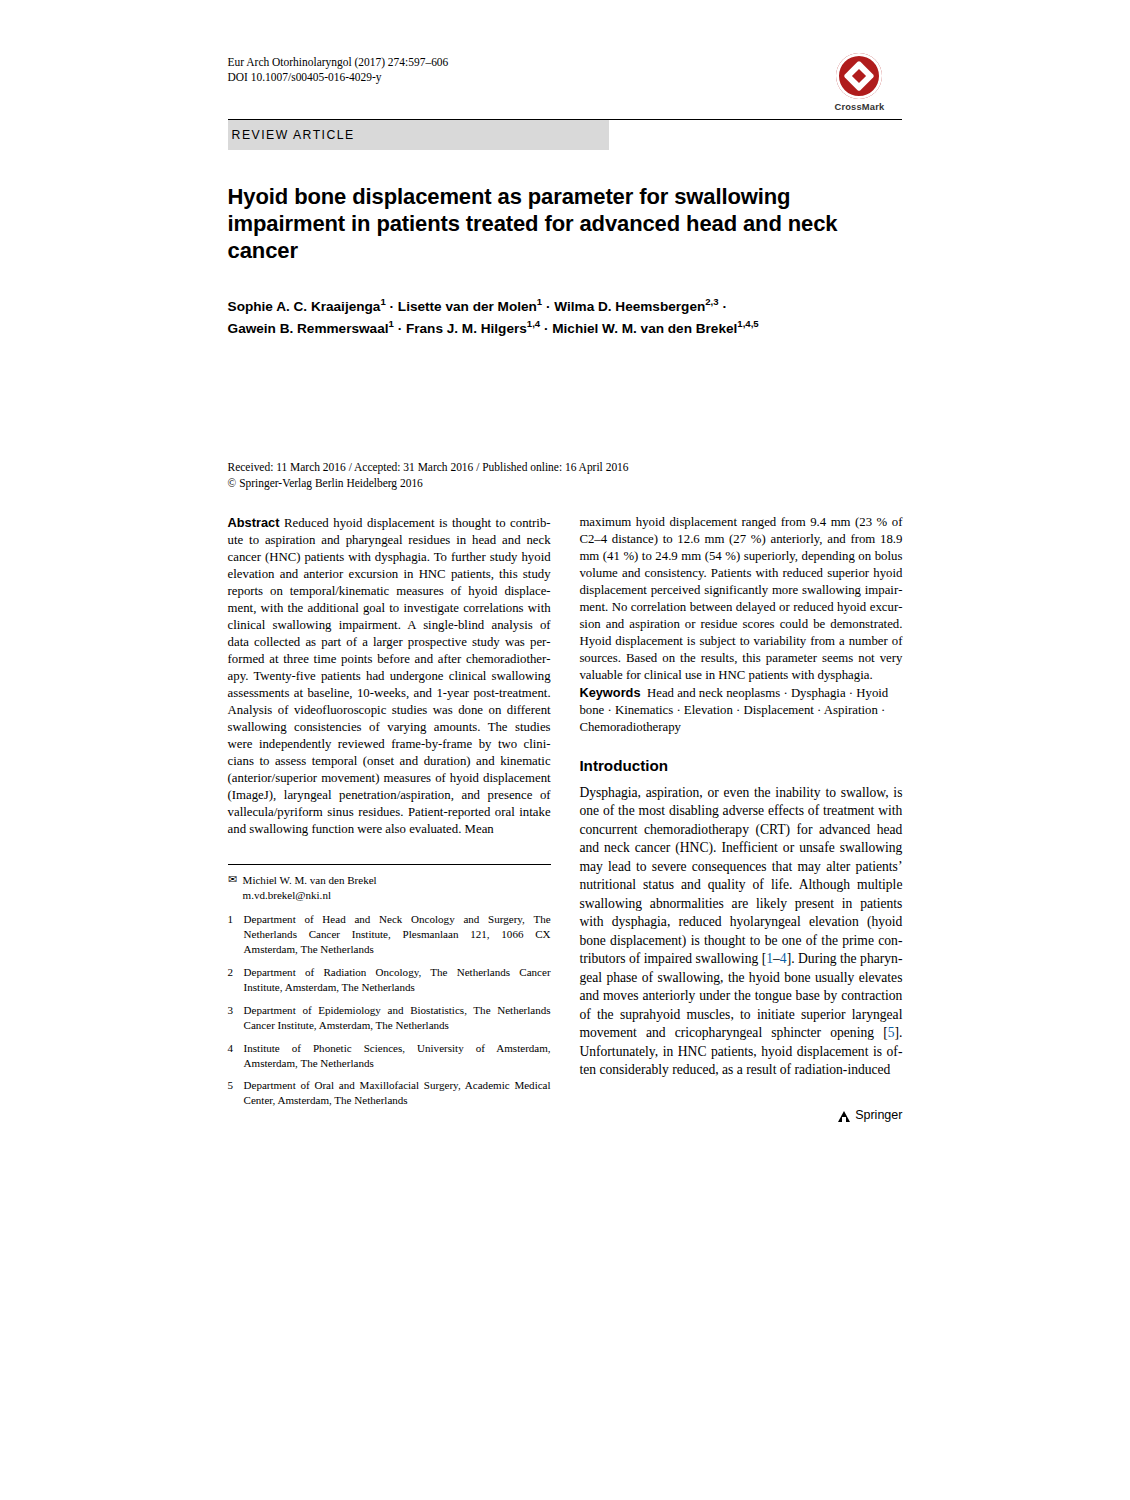Eur Arch Otorhinolaryngol (2017) 274:597–606
DOI 10.1007/s00405-016-4029-y
CrossMark
REVIEW ARTICLE
Hyoid bone displacement as parameter for swallowing
impairment in patients treated for advanced head and neck cancer
Sophie A. C. Kraaijenga1 · Lisette van der Molen1 · Wilma D. Heemsbergen2,3 ·
Gawein B. Remmerswaal1 · Frans J. M. Hilgers1,4 · Michiel W. M. van den Brekel1,4,5
Received: 11 March 2016 / Accepted: 31 March 2016 / Published online: 16 April 2016
© Springer-Verlag Berlin Heidelberg 2016
Abstract Reduced hyoid displacement is thought to contribute to aspiration and pharyngeal residues in head and neck cancer (HNC) patients with dysphagia. To further study hyoid elevation and anterior excursion in HNC patients, this study reports on temporal/kinematic measures of hyoid displacement, with the additional goal to investigate correlations with clinical swallowing impairment. A single-blind analysis of data collected as part of a larger prospective study was performed at three time points before and after chemoradiotherapy. Twenty-five patients had undergone clinical swallowing assessments at baseline, 10-weeks, and 1-year post-treatment. Analysis of videofluoroscopic studies was done on different swallowing consistencies of varying amounts. The studies were independently reviewed frame-by-frame by two clinicians to assess temporal (onset and duration) and kinematic (anterior/superior movement) measures of hyoid displacement (ImageJ), laryngeal penetration/aspiration, and presence of vallecula/pyriform sinus residues. Patient-reported oral intake and swallowing function were also evaluated. Mean
✉
Michiel W. M. van den Brekel
m.vd.brekel@nki.nl
1 Department of Head and Neck Oncology and Surgery, The Netherlands Cancer Institute, Plesmanlaan 121, 1066 CX Amsterdam, The Netherlands
2 Department of Radiation Oncology, The Netherlands Cancer Institute, Amsterdam, The Netherlands
3 Department of Epidemiology and Biostatistics, The Netherlands Cancer Institute, Amsterdam, The Netherlands
4 Institute of Phonetic Sciences, University of Amsterdam, Amsterdam, The Netherlands
5 Department of Oral and Maxillofacial Surgery, Academic Medical Center, Amsterdam, The Netherlands
maximum hyoid displacement ranged from 9.4 mm (23 % of C2–4 distance) to 12.6 mm (27 %) anteriorly, and from 18.9 mm (41 %) to 24.9 mm (54 %) superiorly, depending on bolus volume and consistency. Patients with reduced superior hyoid displacement perceived significantly more swallowing impairment. No correlation between delayed or reduced hyoid excursion and aspiration or residue scores could be demonstrated. Hyoid displacement is subject to variability from a number of sources. Based on the results, this parameter seems not very valuable for clinical use in HNC patients with dysphagia.
Keywords Head and neck neoplasms · Dysphagia · Hyoid bone · Kinematics · Elevation · Displacement · Aspiration · Chemoradiotherapy
Introduction
Dysphagia, aspiration, or even the inability to swallow, is one of the most disabling adverse effects of treatment with concurrent chemoradiotherapy (CRT) for advanced head and neck cancer (HNC). Inefficient or unsafe swallowing may lead to severe consequences that may alter patients’ nutritional status and quality of life. Although multiple swallowing abnormalities are likely present in patients with dysphagia, reduced hyolaryngeal elevation (hyoid bone displacement) is thought to be one of the prime contributors of impaired swallowing [1–4]. During the pharyngeal phase of swallowing, the hyoid bone usually elevates and moves anteriorly under the tongue base by contraction of the suprahyoid muscles, to initiate superior laryngeal movement and cricopharyngeal sphincter opening [5]. Unfortunately, in HNC patients, hyoid displacement is often considerably reduced, as a result of radiation-induced
Springer